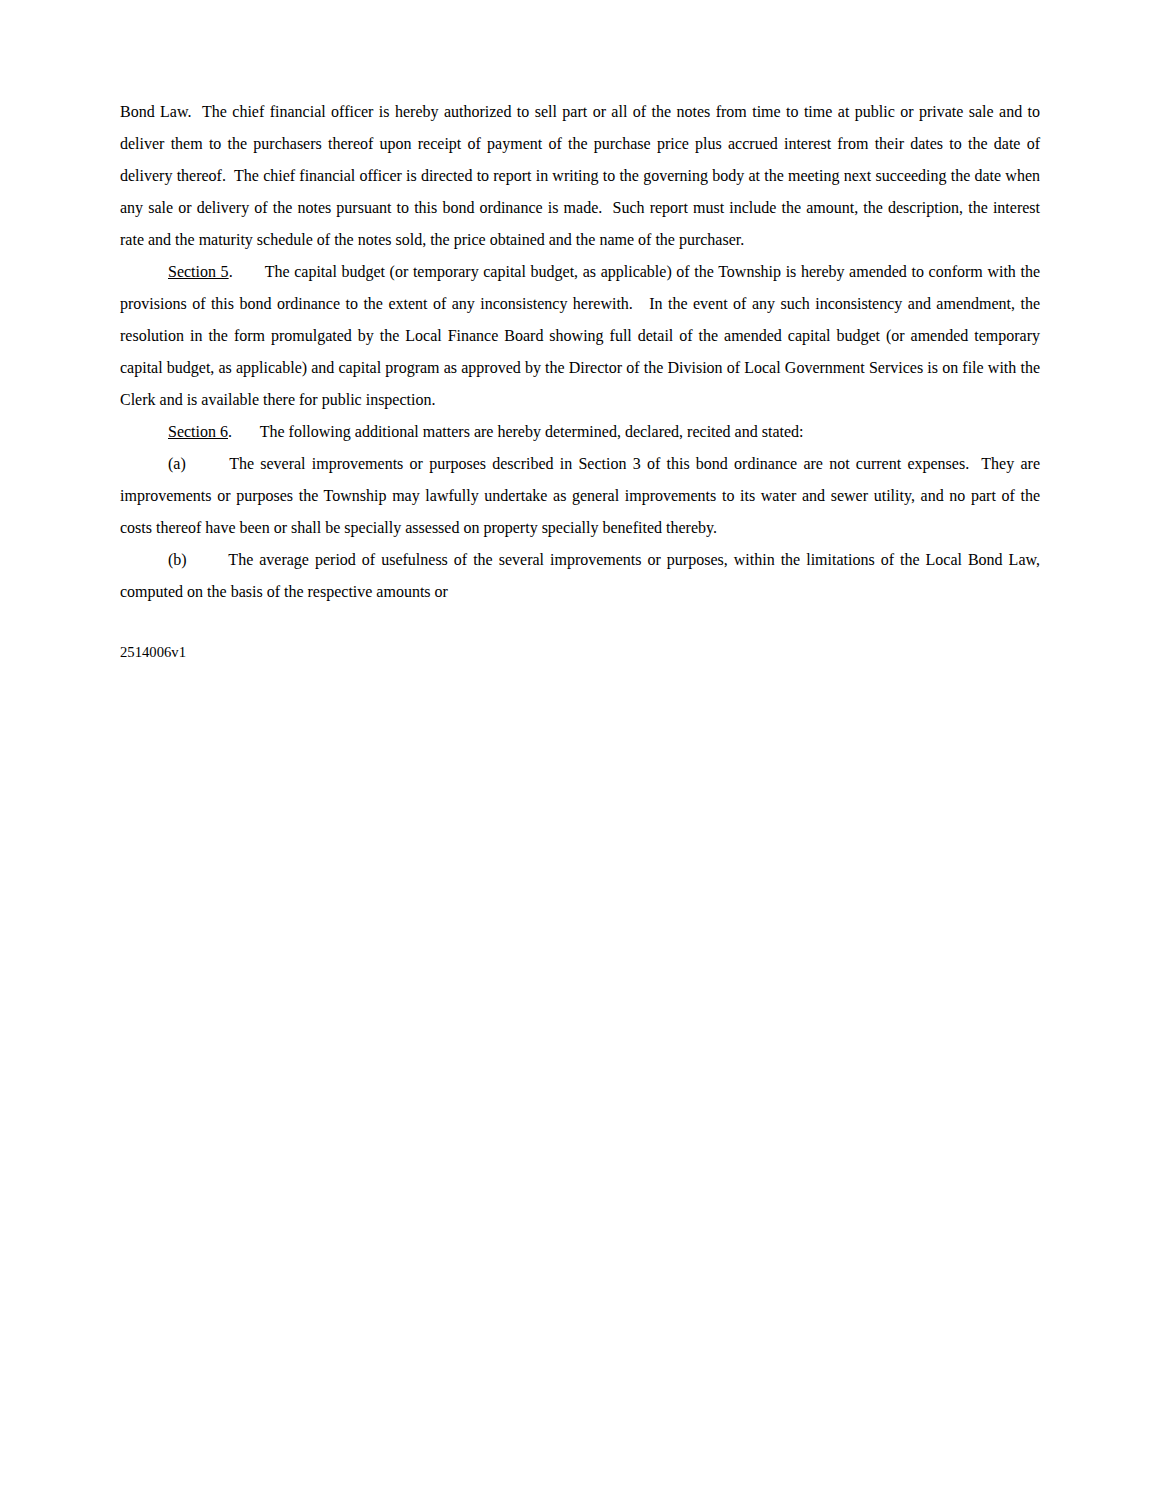Bond Law. The chief financial officer is hereby authorized to sell part or all of the notes from time to time at public or private sale and to deliver them to the purchasers thereof upon receipt of payment of the purchase price plus accrued interest from their dates to the date of delivery thereof. The chief financial officer is directed to report in writing to the governing body at the meeting next succeeding the date when any sale or delivery of the notes pursuant to this bond ordinance is made. Such report must include the amount, the description, the interest rate and the maturity schedule of the notes sold, the price obtained and the name of the purchaser.
Section 5. The capital budget (or temporary capital budget, as applicable) of the Township is hereby amended to conform with the provisions of this bond ordinance to the extent of any inconsistency herewith. In the event of any such inconsistency and amendment, the resolution in the form promulgated by the Local Finance Board showing full detail of the amended capital budget (or amended temporary capital budget, as applicable) and capital program as approved by the Director of the Division of Local Government Services is on file with the Clerk and is available there for public inspection.
Section 6. The following additional matters are hereby determined, declared, recited and stated:
(a) The several improvements or purposes described in Section 3 of this bond ordinance are not current expenses. They are improvements or purposes the Township may lawfully undertake as general improvements to its water and sewer utility, and no part of the costs thereof have been or shall be specially assessed on property specially benefited thereby.
(b) The average period of usefulness of the several improvements or purposes, within the limitations of the Local Bond Law, computed on the basis of the respective amounts or
2514006v1